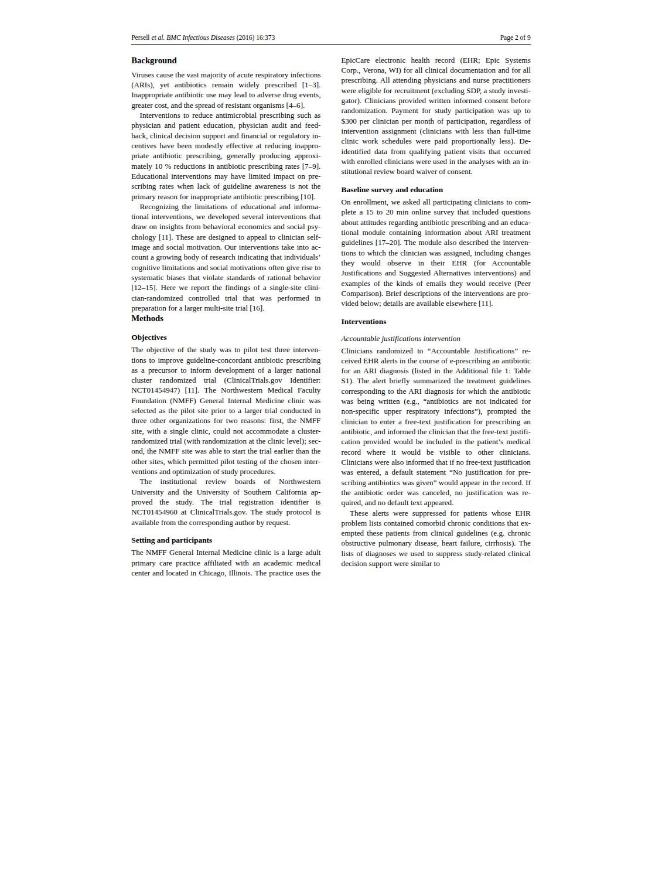Persell et al. BMC Infectious Diseases (2016) 16:373
Page 2 of 9
Background
Viruses cause the vast majority of acute respiratory infections (ARIs), yet antibiotics remain widely prescribed [1–3]. Inappropriate antibiotic use may lead to adverse drug events, greater cost, and the spread of resistant organisms [4–6].
Interventions to reduce antimicrobial prescribing such as physician and patient education, physician audit and feedback, clinical decision support and financial or regulatory incentives have been modestly effective at reducing inappropriate antibiotic prescribing, generally producing approximately 10 % reductions in antibiotic prescribing rates [7–9]. Educational interventions may have limited impact on prescribing rates when lack of guideline awareness is not the primary reason for inappropriate antibiotic prescribing [10].
Recognizing the limitations of educational and informational interventions, we developed several interventions that draw on insights from behavioral economics and social psychology [11]. These are designed to appeal to clinician self-image and social motivation. Our interventions take into account a growing body of research indicating that individuals’ cognitive limitations and social motivations often give rise to systematic biases that violate standards of rational behavior [12–15]. Here we report the findings of a single-site clinician-randomized controlled trial that was performed in preparation for a larger multi-site trial [16].
Methods
Objectives
The objective of the study was to pilot test three interventions to improve guideline-concordant antibiotic prescribing as a precursor to inform development of a larger national cluster randomized trial (ClinicalTrials.gov Identifier: NCT01454947) [11]. The Northwestern Medical Faculty Foundation (NMFF) General Internal Medicine clinic was selected as the pilot site prior to a larger trial conducted in three other organizations for two reasons: first, the NMFF site, with a single clinic, could not accommodate a cluster-randomized trial (with randomization at the clinic level); second, the NMFF site was able to start the trial earlier than the other sites, which permitted pilot testing of the chosen interventions and optimization of study procedures.
The institutional review boards of Northwestern University and the University of Southern California approved the study. The trial registration identifier is NCT01454960 at ClinicalTrials.gov. The study protocol is available from the corresponding author by request.
Setting and participants
The NMFF General Internal Medicine clinic is a large adult primary care practice affiliated with an academic medical center and located in Chicago, Illinois. The practice uses the EpicCare electronic health record (EHR; Epic Systems Corp., Verona, WI) for all clinical documentation and for all prescribing. All attending physicians and nurse practitioners were eligible for recruitment (excluding SDP, a study investigator). Clinicians provided written informed consent before randomization. Payment for study participation was up to $300 per clinician per month of participation, regardless of intervention assignment (clinicians with less than full-time clinic work schedules were paid proportionally less). De-identified data from qualifying patient visits that occurred with enrolled clinicians were used in the analyses with an institutional review board waiver of consent.
Baseline survey and education
On enrollment, we asked all participating clinicians to complete a 15 to 20 min online survey that included questions about attitudes regarding antibiotic prescribing and an educational module containing information about ARI treatment guidelines [17–20]. The module also described the interventions to which the clinician was assigned, including changes they would observe in their EHR (for Accountable Justifications and Suggested Alternatives interventions) and examples of the kinds of emails they would receive (Peer Comparison). Brief descriptions of the interventions are provided below; details are available elsewhere [11].
Interventions
Accountable justifications intervention
Clinicians randomized to “Accountable Justifications” received EHR alerts in the course of e-prescribing an antibiotic for an ARI diagnosis (listed in the Additional file 1: Table S1). The alert briefly summarized the treatment guidelines corresponding to the ARI diagnosis for which the antibiotic was being written (e.g., “antibiotics are not indicated for non-specific upper respiratory infections”), prompted the clinician to enter a free-text justification for prescribing an antibiotic, and informed the clinician that the free-text justification provided would be included in the patient’s medical record where it would be visible to other clinicians. Clinicians were also informed that if no free-text justification was entered, a default statement “No justification for prescribing antibiotics was given” would appear in the record. If the antibiotic order was canceled, no justification was required, and no default text appeared.
These alerts were suppressed for patients whose EHR problem lists contained comorbid chronic conditions that exempted these patients from clinical guidelines (e.g. chronic obstructive pulmonary disease, heart failure, cirrhosis). The lists of diagnoses we used to suppress study-related clinical decision support were similar to